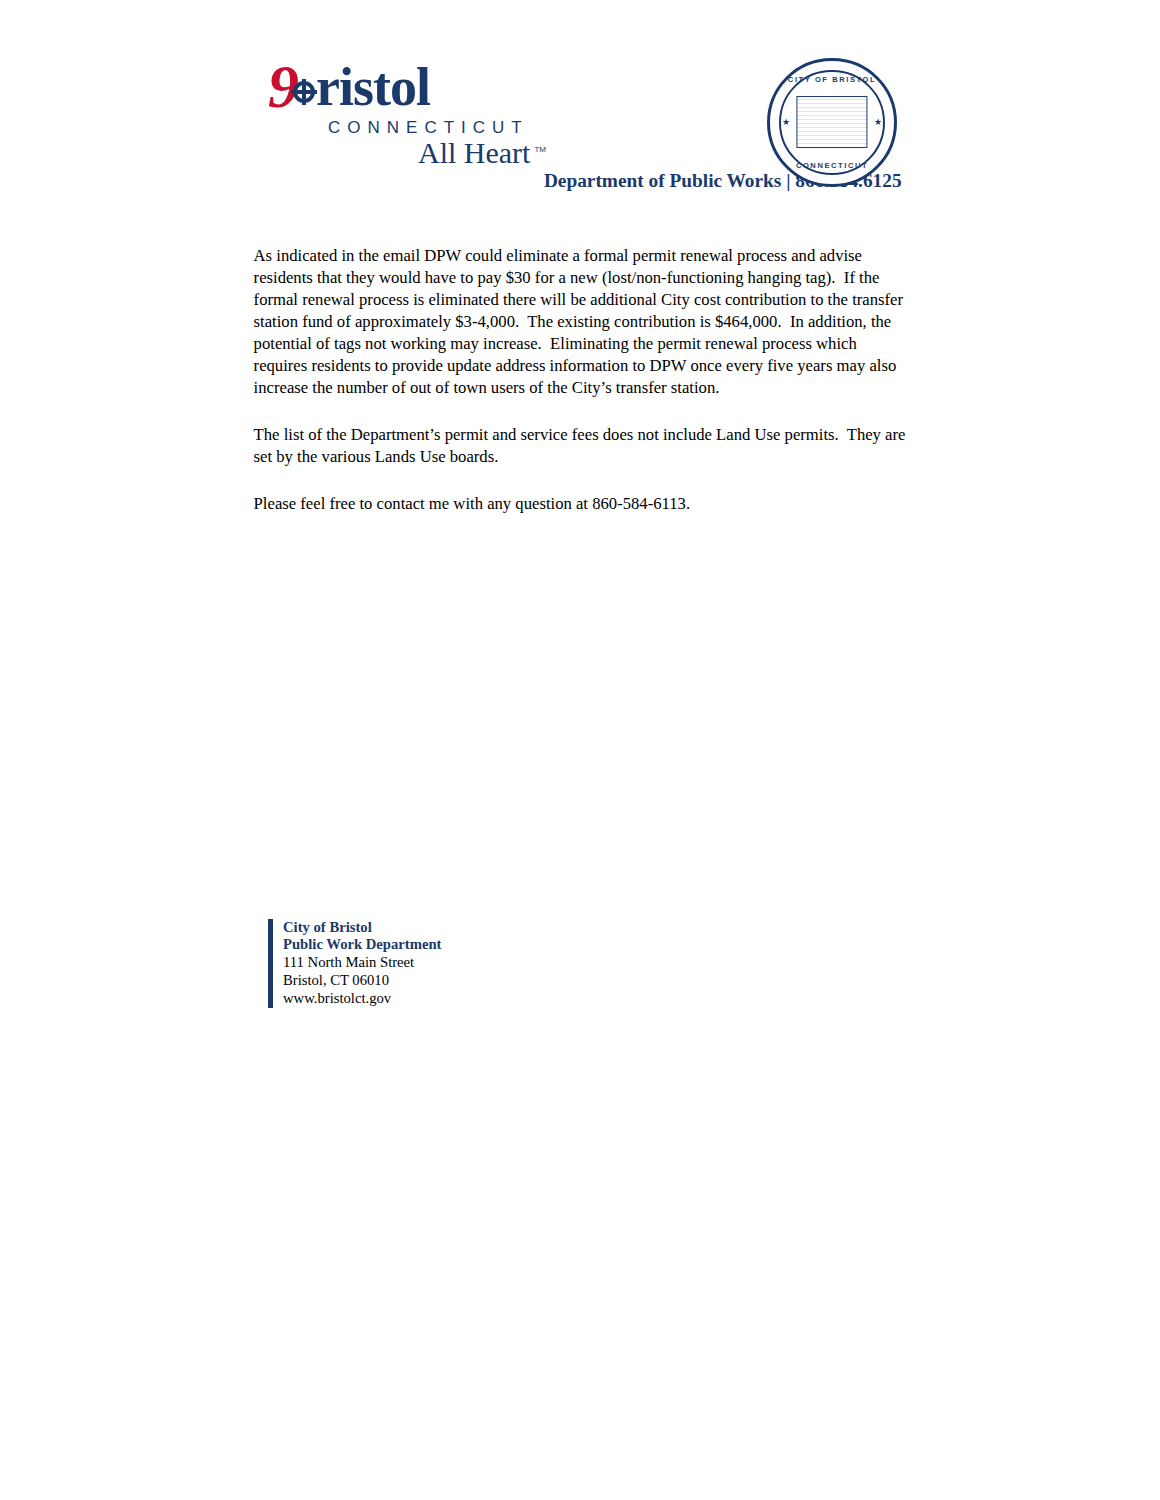9 ristol
CONNECTICUT
All HeartTM
CITY OF BRISTOL
★
★
CONNECTICUT
Department of Public Works | 860.584.6125
As indicated in the email DPW could eliminate a formal permit renewal process and advise residents that they would have to pay $30 for a new (lost/non-functioning hanging tag). If the formal renewal process is eliminated there will be additional City cost contribution to the transfer station fund of approximately $3-4,000. The existing contribution is $464,000. In addition, the potential of tags not working may increase. Eliminating the permit renewal process which requires residents to provide update address information to DPW once every five years may also increase the number of out of town users of the City’s transfer station.
The list of the Department’s permit and service fees does not include Land Use permits. They are set by the various Lands Use boards.
Please feel free to contact me with any question at 860-584-6113.
City of Bristol
Public Work Department
111 North Main Street
Bristol, CT 06010
www.bristolct.gov